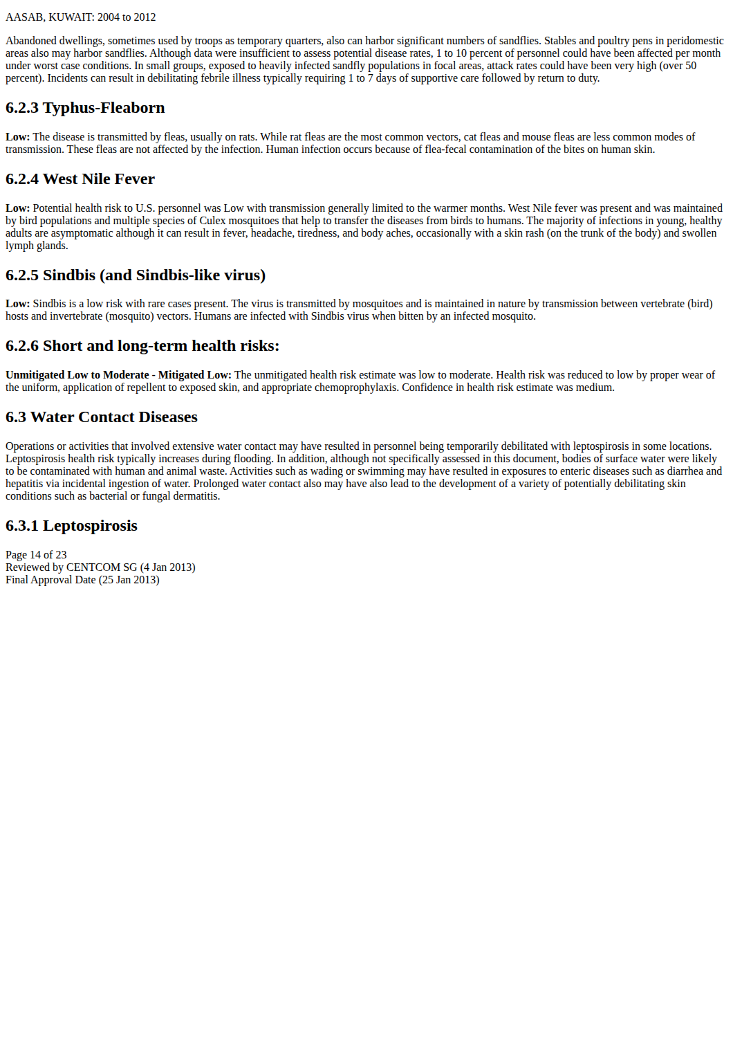AASAB, KUWAIT: 2004 to 2012
Abandoned dwellings, sometimes used by troops as temporary quarters, also can harbor significant numbers of sandflies. Stables and poultry pens in peridomestic areas also may harbor sandflies. Although data were insufficient to assess potential disease rates, 1 to 10 percent of personnel could have been affected per month under worst case conditions. In small groups, exposed to heavily infected sandfly populations in focal areas, attack rates could have been very high (over 50 percent). Incidents can result in debilitating febrile illness typically requiring 1 to 7 days of supportive care followed by return to duty.
6.2.3 Typhus-Fleaborn
Low: The disease is transmitted by fleas, usually on rats. While rat fleas are the most common vectors, cat fleas and mouse fleas are less common modes of transmission. These fleas are not affected by the infection. Human infection occurs because of flea-fecal contamination of the bites on human skin.
6.2.4 West Nile Fever
Low: Potential health risk to U.S. personnel was Low with transmission generally limited to the warmer months. West Nile fever was present and was maintained by bird populations and multiple species of Culex mosquitoes that help to transfer the diseases from birds to humans. The majority of infections in young, healthy adults are asymptomatic although it can result in fever, headache, tiredness, and body aches, occasionally with a skin rash (on the trunk of the body) and swollen lymph glands.
6.2.5 Sindbis (and Sindbis-like virus)
Low: Sindbis is a low risk with rare cases present. The virus is transmitted by mosquitoes and is maintained in nature by transmission between vertebrate (bird) hosts and invertebrate (mosquito) vectors. Humans are infected with Sindbis virus when bitten by an infected mosquito.
6.2.6 Short and long-term health risks:
Unmitigated Low to Moderate - Mitigated Low: The unmitigated health risk estimate was low to moderate. Health risk was reduced to low by proper wear of the uniform, application of repellent to exposed skin, and appropriate chemoprophylaxis. Confidence in health risk estimate was medium.
6.3 Water Contact Diseases
Operations or activities that involved extensive water contact may have resulted in personnel being temporarily debilitated with leptospirosis in some locations. Leptospirosis health risk typically increases during flooding. In addition, although not specifically assessed in this document, bodies of surface water were likely to be contaminated with human and animal waste. Activities such as wading or swimming may have resulted in exposures to enteric diseases such as diarrhea and hepatitis via incidental ingestion of water. Prolonged water contact also may have also lead to the development of a variety of potentially debilitating skin conditions such as bacterial or fungal dermatitis.
6.3.1 Leptospirosis
Page 14 of 23
Reviewed by CENTCOM SG (4 Jan 2013)
Final Approval Date (25 Jan 2013)